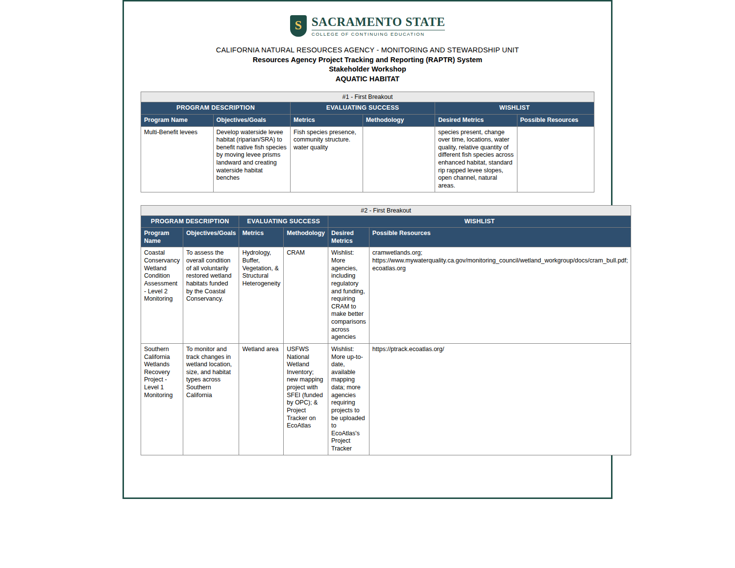SACRAMENTO STATE
COLLEGE OF CONTINUING EDUCATION
CALIFORNIA NATURAL RESOURCES AGENCY - MONITORING AND STEWARDSHIP UNIT
Resources Agency Project Tracking and Reporting (RAPTR) System
Stakeholder Workshop
AQUATIC HABITAT
#1 - First Breakout
| PROGRAM DESCRIPTION | EVALUATING SUCCESS | WISHLIST |
| --- | --- | --- |
| Program Name | Objectives/Goals | Metrics | Methodology | Desired Metrics | Possible Resources |
| Multi-Benefit levees | Develop waterside levee habitat (riparian/SRA) to benefit native fish species by moving levee prisms landward and creating waterside habitat benches | Fish species presence, community structure. water quality | | species present, change over time, locations, water quality, relative quantity of different fish species across enhanced habitat, standard rip rapped levee slopes, open channel, natural areas. | |
#2 - First Breakout
| PROGRAM DESCRIPTION | EVALUATING SUCCESS | WISHLIST |
| --- | --- | --- |
| Program Name | Objectives/Goals | Metrics | Methodology | Desired Metrics | Possible Resources |
| Coastal Conservancy Wetland Condition Assessment - Level 2 Monitoring | To assess the overall condition of all voluntarily restored wetland habitats funded by the Coastal Conservancy. | Hydrology, Buffer, Vegetation, & Structural Heterogeneity | CRAM | Wishlist: More agencies, including regulatory and funding, requiring CRAM to make better comparisons across agencies | cramwetlands.org; https://www.mywaterquality.ca.gov/monitoring_council/wetland_workgroup/docs/cram_bull.pdf; ecoatlas.org |
| Southern California Wetlands Recovery Project - Level 1 Monitoring | To monitor and track changes in wetland location, size, and habitat types across Southern California | Wetland area | USFWS National Wetland Inventory; new mapping project with SFEI (funded by OPC); & Project Tracker on EcoAtlas | Wishlist: More up-to-date, available mapping data; more agencies requiring projects to be uploaded to EcoAtlas's Project Tracker | https://ptrack.ecoatlas.org/ |